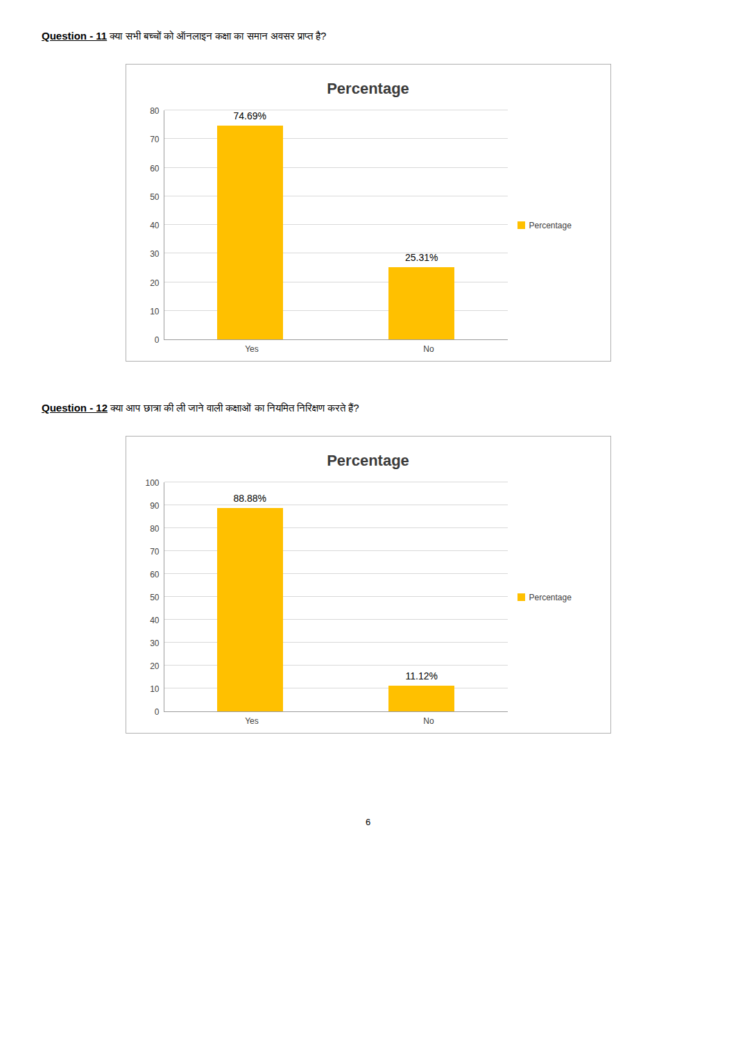Question - 11 क्या सभी बच्चों को ऑनलाइन कक्षा का समान अवसर प्राप्त है?
Percentage
80
70
60
50
40
30
20
10
0
74.69%
25.31%
Percentage
Yes
No
Question - 12 क्या आप छात्रा की ली जाने वाली कक्षाओं का नियमित निरिक्षण करते हैं?
Percentage
100
90
80
70
60
50
40
30
20
10
0
88.88%
11.12%
Percentage
Yes
No
6